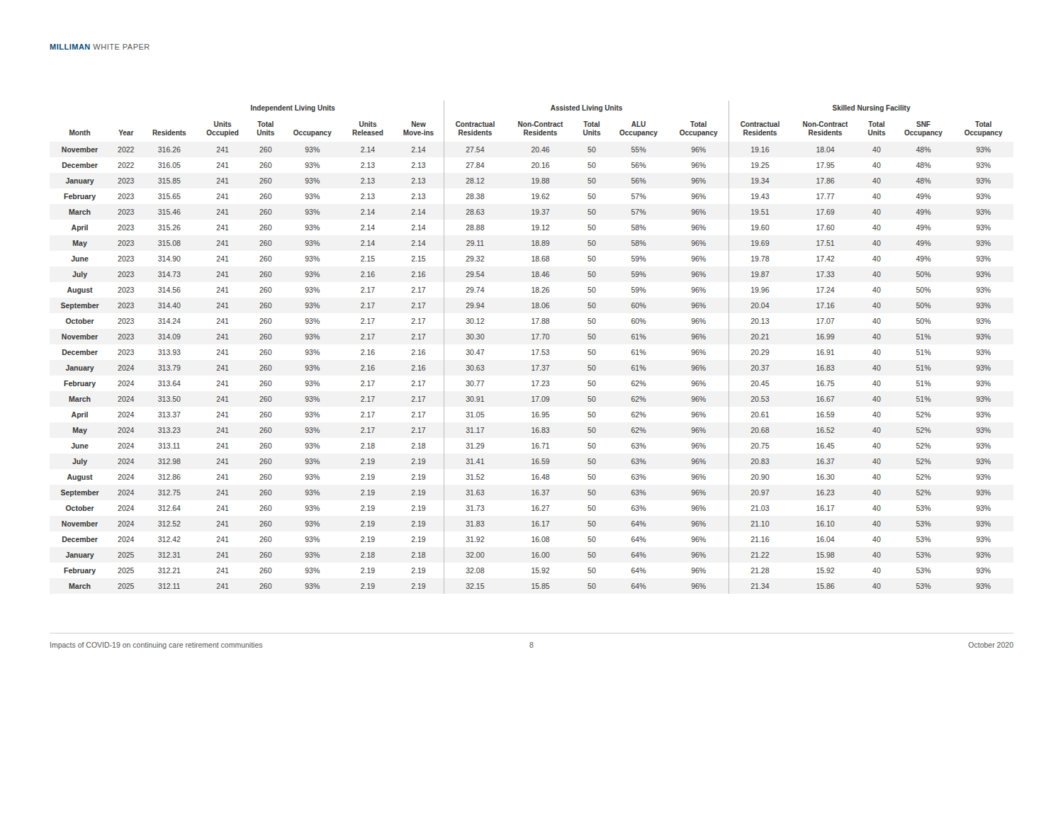MILLIMAN WHITE PAPER
| | | Independent Living Units | Assisted Living Units | Skilled Nursing Facility |
| --- | --- | --- | --- | --- |
| Month | Year | Residents | Units Occupied | Total Units | Occupancy | Units Released | New Move-ins | Contractual Residents | Non-Contract Residents | Total Units | ALU Occupancy | Total Occupancy | Contractual Residents | Non-Contract Residents | Total Units | SNF Occupancy | Total Occupancy |
| November | 2022 | 316.26 | 241 | 260 | 93% | 2.14 | 2.14 | 27.54 | 20.46 | 50 | 55% | 96% | 19.16 | 18.04 | 40 | 48% | 93% |
| December | 2022 | 316.05 | 241 | 260 | 93% | 2.13 | 2.13 | 27.84 | 20.16 | 50 | 56% | 96% | 19.25 | 17.95 | 40 | 48% | 93% |
| January | 2023 | 315.85 | 241 | 260 | 93% | 2.13 | 2.13 | 28.12 | 19.88 | 50 | 56% | 96% | 19.34 | 17.86 | 40 | 48% | 93% |
| February | 2023 | 315.65 | 241 | 260 | 93% | 2.13 | 2.13 | 28.38 | 19.62 | 50 | 57% | 96% | 19.43 | 17.77 | 40 | 49% | 93% |
| March | 2023 | 315.46 | 241 | 260 | 93% | 2.14 | 2.14 | 28.63 | 19.37 | 50 | 57% | 96% | 19.51 | 17.69 | 40 | 49% | 93% |
| April | 2023 | 315.26 | 241 | 260 | 93% | 2.14 | 2.14 | 28.88 | 19.12 | 50 | 58% | 96% | 19.60 | 17.60 | 40 | 49% | 93% |
| May | 2023 | 315.08 | 241 | 260 | 93% | 2.14 | 2.14 | 29.11 | 18.89 | 50 | 58% | 96% | 19.69 | 17.51 | 40 | 49% | 93% |
| June | 2023 | 314.90 | 241 | 260 | 93% | 2.15 | 2.15 | 29.32 | 18.68 | 50 | 59% | 96% | 19.78 | 17.42 | 40 | 49% | 93% |
| July | 2023 | 314.73 | 241 | 260 | 93% | 2.16 | 2.16 | 29.54 | 18.46 | 50 | 59% | 96% | 19.87 | 17.33 | 40 | 50% | 93% |
| August | 2023 | 314.56 | 241 | 260 | 93% | 2.17 | 2.17 | 29.74 | 18.26 | 50 | 59% | 96% | 19.96 | 17.24 | 40 | 50% | 93% |
| September | 2023 | 314.40 | 241 | 260 | 93% | 2.17 | 2.17 | 29.94 | 18.06 | 50 | 60% | 96% | 20.04 | 17.16 | 40 | 50% | 93% |
| October | 2023 | 314.24 | 241 | 260 | 93% | 2.17 | 2.17 | 30.12 | 17.88 | 50 | 60% | 96% | 20.13 | 17.07 | 40 | 50% | 93% |
| November | 2023 | 314.09 | 241 | 260 | 93% | 2.17 | 2.17 | 30.30 | 17.70 | 50 | 61% | 96% | 20.21 | 16.99 | 40 | 51% | 93% |
| December | 2023 | 313.93 | 241 | 260 | 93% | 2.16 | 2.16 | 30.47 | 17.53 | 50 | 61% | 96% | 20.29 | 16.91 | 40 | 51% | 93% |
| January | 2024 | 313.79 | 241 | 260 | 93% | 2.16 | 2.16 | 30.63 | 17.37 | 50 | 61% | 96% | 20.37 | 16.83 | 40 | 51% | 93% |
| February | 2024 | 313.64 | 241 | 260 | 93% | 2.17 | 2.17 | 30.77 | 17.23 | 50 | 62% | 96% | 20.45 | 16.75 | 40 | 51% | 93% |
| March | 2024 | 313.50 | 241 | 260 | 93% | 2.17 | 2.17 | 30.91 | 17.09 | 50 | 62% | 96% | 20.53 | 16.67 | 40 | 51% | 93% |
| April | 2024 | 313.37 | 241 | 260 | 93% | 2.17 | 2.17 | 31.05 | 16.95 | 50 | 62% | 96% | 20.61 | 16.59 | 40 | 52% | 93% |
| May | 2024 | 313.23 | 241 | 260 | 93% | 2.17 | 2.17 | 31.17 | 16.83 | 50 | 62% | 96% | 20.68 | 16.52 | 40 | 52% | 93% |
| June | 2024 | 313.11 | 241 | 260 | 93% | 2.18 | 2.18 | 31.29 | 16.71 | 50 | 63% | 96% | 20.75 | 16.45 | 40 | 52% | 93% |
| July | 2024 | 312.98 | 241 | 260 | 93% | 2.19 | 2.19 | 31.41 | 16.59 | 50 | 63% | 96% | 20.83 | 16.37 | 40 | 52% | 93% |
| August | 2024 | 312.86 | 241 | 260 | 93% | 2.19 | 2.19 | 31.52 | 16.48 | 50 | 63% | 96% | 20.90 | 16.30 | 40 | 52% | 93% |
| September | 2024 | 312.75 | 241 | 260 | 93% | 2.19 | 2.19 | 31.63 | 16.37 | 50 | 63% | 96% | 20.97 | 16.23 | 40 | 52% | 93% |
| October | 2024 | 312.64 | 241 | 260 | 93% | 2.19 | 2.19 | 31.73 | 16.27 | 50 | 63% | 96% | 21.03 | 16.17 | 40 | 53% | 93% |
| November | 2024 | 312.52 | 241 | 260 | 93% | 2.19 | 2.19 | 31.83 | 16.17 | 50 | 64% | 96% | 21.10 | 16.10 | 40 | 53% | 93% |
| December | 2024 | 312.42 | 241 | 260 | 93% | 2.19 | 2.19 | 31.92 | 16.08 | 50 | 64% | 96% | 21.16 | 16.04 | 40 | 53% | 93% |
| January | 2025 | 312.31 | 241 | 260 | 93% | 2.18 | 2.18 | 32.00 | 16.00 | 50 | 64% | 96% | 21.22 | 15.98 | 40 | 53% | 93% |
| February | 2025 | 312.21 | 241 | 260 | 93% | 2.19 | 2.19 | 32.08 | 15.92 | 50 | 64% | 96% | 21.28 | 15.92 | 40 | 53% | 93% |
| March | 2025 | 312.11 | 241 | 260 | 93% | 2.19 | 2.19 | 32.15 | 15.85 | 50 | 64% | 96% | 21.34 | 15.86 | 40 | 53% | 93% |
Impacts of COVID-19 on continuing care retirement communities
8
October 2020